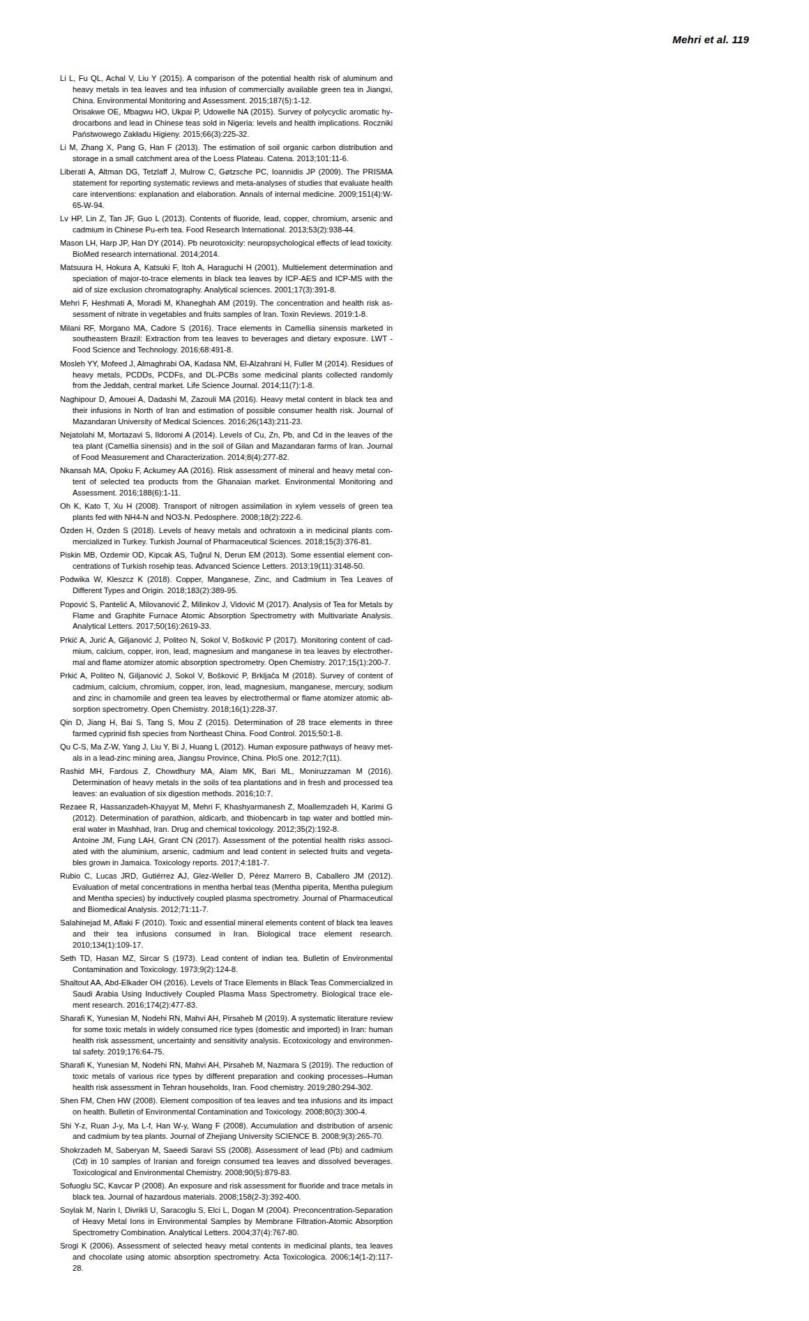Mehri et al. 119
Li L, Fu QL, Achal V, Liu Y (2015). A comparison of the potential health risk of aluminum and heavy metals in tea leaves and tea infusion of commercially available green tea in Jiangxi, China. Environmental Monitoring and Assessment. 2015;187(5):1-12.
Orisakwe OE, Mbagwu HO, Ukpai P, Udowelle NA (2015). Survey of polycyclic aromatic hydrocarbons and lead in Chinese teas sold in Nigeria: levels and health implications. Roczniki Państwowego Zakładu Higieny. 2015;66(3):225-32.
Li M, Zhang X, Pang G, Han F (2013). The estimation of soil organic carbon distribution and storage in a small catchment area of the Loess Plateau. Catena. 2013;101:11-6.
Liberati A, Altman DG, Tetzlaff J, Mulrow C, Gøtzsche PC, Ioannidis JP (2009). The PRISMA statement for reporting systematic reviews and meta-analyses of studies that evaluate health care interventions: explanation and elaboration. Annals of internal medicine. 2009;151(4):W-65-W-94.
Lv HP, Lin Z, Tan JF, Guo L (2013). Contents of fluoride, lead, copper, chromium, arsenic and cadmium in Chinese Pu-erh tea. Food Research International. 2013;53(2):938-44.
Mason LH, Harp JP, Han DY (2014). Pb neurotoxicity: neuropsychological effects of lead toxicity. BioMed research international. 2014;2014.
Matsuura H, Hokura A, Katsuki F, Itoh A, Haraguchi H (2001). Multielement determination and speciation of major-to-trace elements in black tea leaves by ICP-AES and ICP-MS with the aid of size exclusion chromatography. Analytical sciences. 2001;17(3):391-8.
Mehri F, Heshmati A, Moradi M, Khaneghah AM (2019). The concentration and health risk assessment of nitrate in vegetables and fruits samples of Iran. Toxin Reviews. 2019:1-8.
Milani RF, Morgano MA, Cadore S (2016). Trace elements in Camellia sinensis marketed in southeastern Brazil: Extraction from tea leaves to beverages and dietary exposure. LWT - Food Science and Technology. 2016;68:491-8.
Mosleh YY, Mofeed J, Almaghrabi OA, Kadasa NM, El-Alzahrani H, Fuller M (2014). Residues of heavy metals, PCDDs, PCDFs, and DL-PCBs some medicinal plants collected randomly from the Jeddah, central market. Life Science Journal. 2014;11(7):1-8.
Naghipour D, Amouei A, Dadashi M, Zazouli MA (2016). Heavy metal content in black tea and their infusions in North of Iran and estimation of possible consumer health risk. Journal of Mazandaran University of Medical Sciences. 2016;26(143):211-23.
Nejatolahi M, Mortazavi S, Ildoromi A (2014). Levels of Cu, Zn, Pb, and Cd in the leaves of the tea plant (Camellia sinensis) and in the soil of Gilan and Mazandaran farms of Iran. Journal of Food Measurement and Characterization. 2014;8(4):277-82.
Nkansah MA, Opoku F, Ackumey AA (2016). Risk assessment of mineral and heavy metal content of selected tea products from the Ghanaian market. Environmental Monitoring and Assessment. 2016;188(6):1-11.
Oh K, Kato T, Xu H (2008). Transport of nitrogen assimilation in xylem vessels of green tea plants fed with NH4-N and NO3-N. Pedosphere. 2008;18(2):222-6.
Özden H, Özden S (2018). Levels of heavy metals and ochratoxin a in medicinal plants commercialized in Turkey. Turkish Journal of Pharmaceutical Sciences. 2018;15(3):376-81.
Piskin MB, Ozdemir OD, Kipcak AS, Tuğrul N, Derun EM (2013). Some essential element concentrations of Turkish rosehip teas. Advanced Science Letters. 2013;19(11):3148-50.
Podwika W, Kleszcz K (2018). Copper, Manganese, Zinc, and Cadmium in Tea Leaves of Different Types and Origin. 2018;183(2):389-95.
Popović S, Pantelić A, Milovanović Ž, Milinkov J, Vidović M (2017). Analysis of Tea for Metals by Flame and Graphite Furnace Atomic Absorption Spectrometry with Multivariate Analysis. Analytical Letters. 2017;50(16):2619-33.
Prkić A, Jurić A, Giljanović J, Politeo N, Sokol V, Bošković P (2017). Monitoring content of cadmium, calcium, copper, iron, lead, magnesium and manganese in tea leaves by electrothermal and flame atomizer atomic absorption spectrometry. Open Chemistry. 2017;15(1):200-7.
Prkić A, Politeo N, Giljanović J, Sokol V, Bošković P, Brkljača M (2018). Survey of content of cadmium, calcium, chromium, copper, iron, lead, magnesium, manganese, mercury, sodium and zinc in chamomile and green tea leaves by electrothermal or flame atomizer atomic absorption spectrometry. Open Chemistry. 2018;16(1):228-37.
Qin D, Jiang H, Bai S, Tang S, Mou Z (2015). Determination of 28 trace elements in three farmed cyprinid fish species from Northeast China. Food Control. 2015;50:1-8.
Qu C-S, Ma Z-W, Yang J, Liu Y, Bi J, Huang L (2012). Human exposure pathways of heavy metals in a lead-zinc mining area, Jiangsu Province, China. PloS one. 2012;7(11).
Rashid MH, Fardous Z, Chowdhury MA, Alam MK, Bari ML, Moniruzzaman M (2016). Determination of heavy metals in the soils of tea plantations and in fresh and processed tea leaves: an evaluation of six digestion methods. 2016;10:7.
Rezaee R, Hassanzadeh-Khayyat M, Mehri F, Khashyarmanesh Z, Moallemzadeh H, Karimi G (2012). Determination of parathion, aldicarb, and thiobencarb in tap water and bottled mineral water in Mashhad, Iran. Drug and chemical toxicology. 2012;35(2):192-8.
Antoine JM, Fung LAH, Grant CN (2017). Assessment of the potential health risks associated with the aluminium, arsenic, cadmium and lead content in selected fruits and vegetables grown in Jamaica. Toxicology reports. 2017;4:181-7.
Rubio C, Lucas JRD, Gutiérrez AJ, Glez-Weller D, Pérez Marrero B, Caballero JM (2012). Evaluation of metal concentrations in mentha herbal teas (Mentha piperita, Mentha pulegium and Mentha species) by inductively coupled plasma spectrometry. Journal of Pharmaceutical and Biomedical Analysis. 2012;71:11-7.
Salahinejad M, Aflaki F (2010). Toxic and essential mineral elements content of black tea leaves and their tea infusions consumed in Iran. Biological trace element research. 2010;134(1):109-17.
Seth TD, Hasan MZ, Sircar S (1973). Lead content of indian tea. Bulletin of Environmental Contamination and Toxicology. 1973;9(2):124-8.
Shaltout AA, Abd-Elkader OH (2016). Levels of Trace Elements in Black Teas Commercialized in Saudi Arabia Using Inductively Coupled Plasma Mass Spectrometry. Biological trace element research. 2016;174(2):477-83.
Sharafi K, Yunesian M, Nodehi RN, Mahvi AH, Pirsaheb M (2019). A systematic literature review for some toxic metals in widely consumed rice types (domestic and imported) in Iran: human health risk assessment, uncertainty and sensitivity analysis. Ecotoxicology and environmental safety. 2019;176:64-75.
Sharafi K, Yunesian M, Nodehi RN, Mahvi AH, Pirsaheb M, Nazmara S (2019). The reduction of toxic metals of various rice types by different preparation and cooking processes–Human health risk assessment in Tehran households, Iran. Food chemistry. 2019;280:294-302.
Shen FM, Chen HW (2008). Element composition of tea leaves and tea infusions and its impact on health. Bulletin of Environmental Contamination and Toxicology. 2008;80(3):300-4.
Shi Y-z, Ruan J-y, Ma L-f, Han W-y, Wang F (2008). Accumulation and distribution of arsenic and cadmium by tea plants. Journal of Zhejiang University SCIENCE B. 2008;9(3):265-70.
Shokrzadeh M, Saberyan M, Saeedi Saravi SS (2008). Assessment of lead (Pb) and cadmium (Cd) in 10 samples of Iranian and foreign consumed tea leaves and dissolved beverages. Toxicological and Environmental Chemistry. 2008;90(5):879-83.
Sofuoglu SC, Kavcar P (2008). An exposure and risk assessment for fluoride and trace metals in black tea. Journal of hazardous materials. 2008;158(2-3):392-400.
Soylak M, Narin I, Divrikli U, Saracoglu S, Elci L, Dogan M (2004). Preconcentration-Separation of Heavy Metal Ions in Environmental Samples by Membrane Filtration-Atomic Absorption Spectrometry Combination. Analytical Letters. 2004;37(4):767-80.
Srogi K (2006). Assessment of selected heavy metal contents in medicinal plants, tea leaves and chocolate using atomic absorption spectrometry. Acta Toxicologica. 2006;14(1-2):117-28.